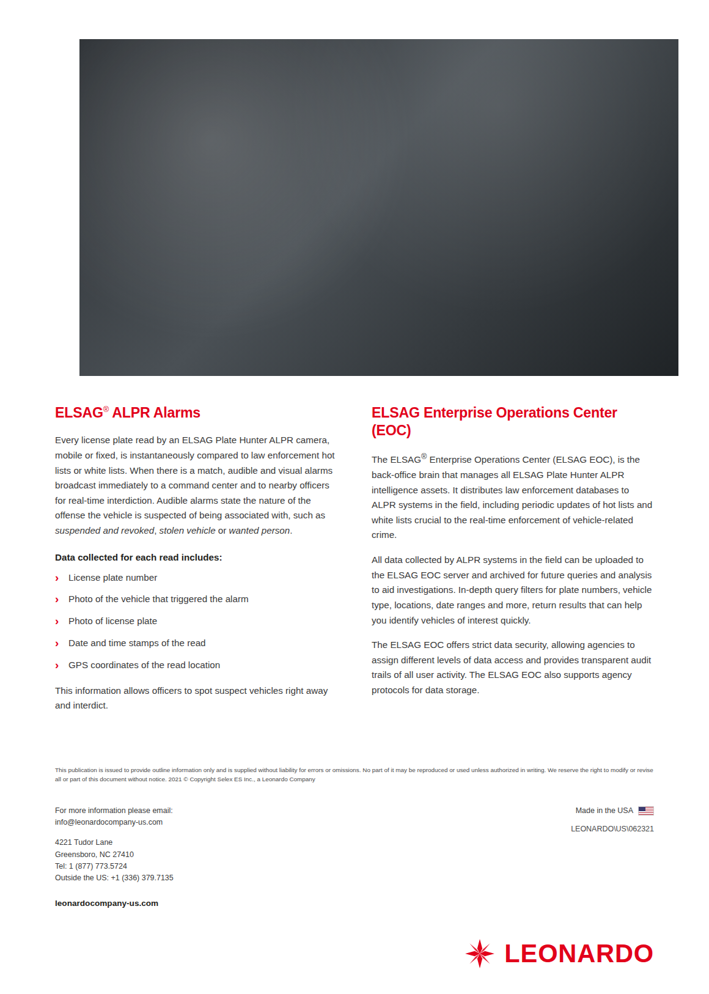ELSAG® ALPR Alarms
Every license plate read by an ELSAG Plate Hunter ALPR camera, mobile or fixed, is instantaneously compared to law enforcement hot lists or white lists. When there is a match, audible and visual alarms broadcast immediately to a command center and to nearby officers for real-time interdiction. Audible alarms state the nature of the offense the vehicle is suspected of being associated with, such as suspended and revoked, stolen vehicle or wanted person.
Data collected for each read includes:
License plate number
Photo of the vehicle that triggered the alarm
Photo of license plate
Date and time stamps of the read
GPS coordinates of the read location
This information allows officers to spot suspect vehicles right away and interdict.
ELSAG Enterprise Operations Center (EOC)
The ELSAG® Enterprise Operations Center (ELSAG EOC), is the back-office brain that manages all ELSAG Plate Hunter ALPR intelligence assets. It distributes law enforcement databases to ALPR systems in the field, including periodic updates of hot lists and white lists crucial to the real-time enforcement of vehicle-related crime.
All data collected by ALPR systems in the field can be uploaded to the ELSAG EOC server and archived for future queries and analysis to aid investigations. In-depth query filters for plate numbers, vehicle type, locations, date ranges and more, return results that can help you identify vehicles of interest quickly.
The ELSAG EOC offers strict data security, allowing agencies to assign different levels of data access and provides transparent audit trails of all user activity. The ELSAG EOC also supports agency protocols for data storage.
This publication is issued to provide outline information only and is supplied without liability for errors or omissions. No part of it may be reproduced or used unless authorized in writing. We reserve the right to modify or revise all or part of this document without notice. 2021 © Copyright Selex ES Inc., a Leonardo Company
For more information please email:
info@leonardocompany-us.com
4221 Tudor Lane
Greensboro, NC 27410
Tel: 1 (877) 773.5724
Outside the US: +1 (336) 379.7135
leonardocompany-us.com
Made in the USA
LEONARDO\US\062321
LEONARDO